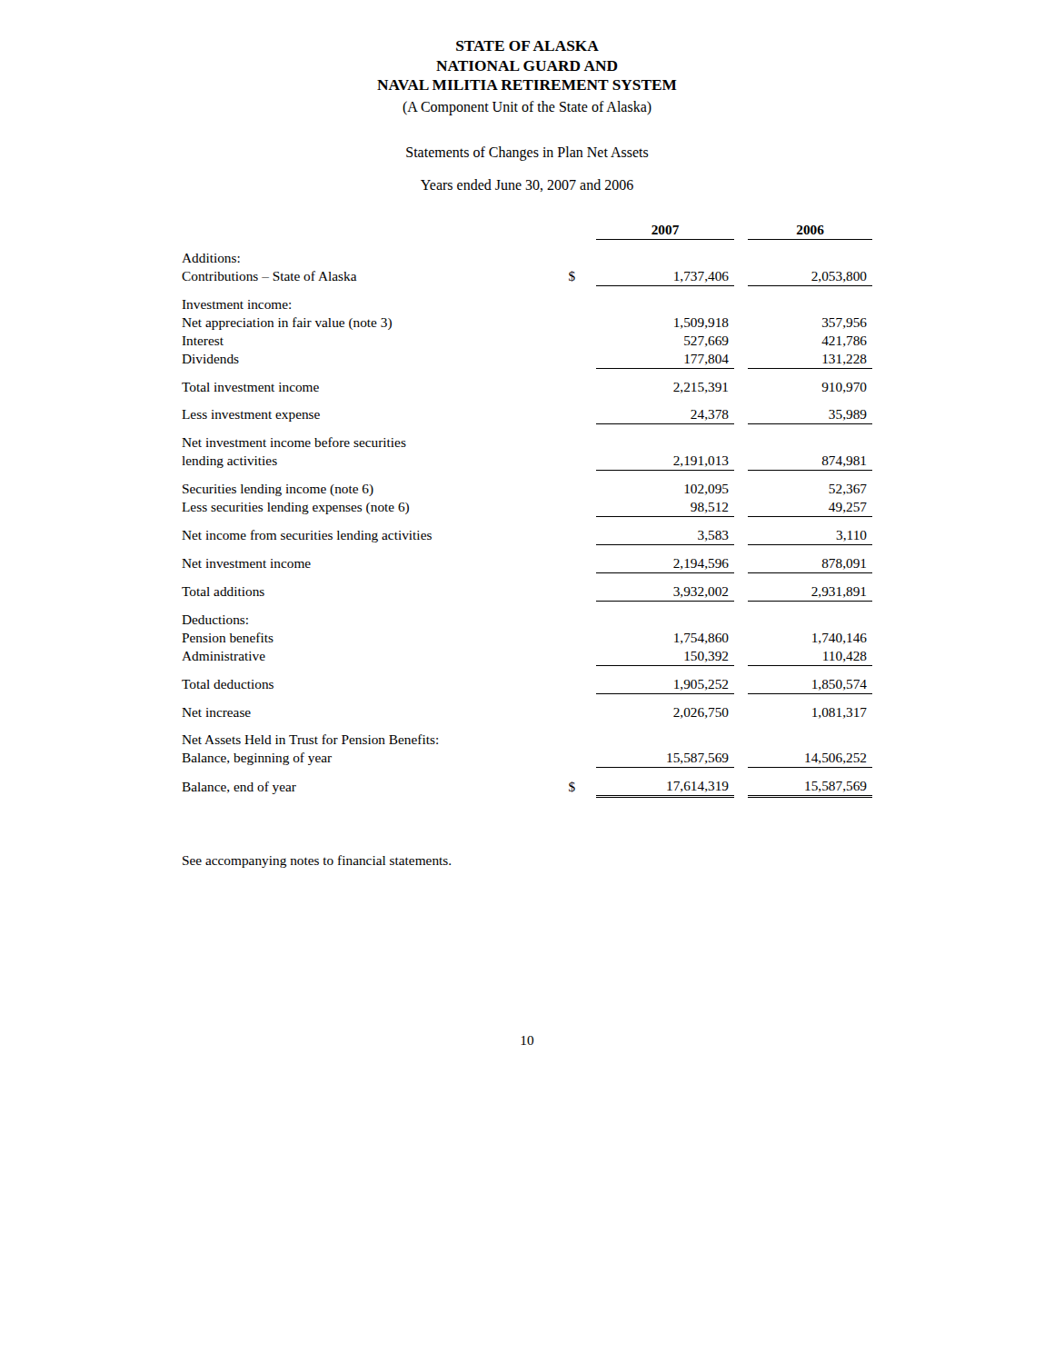STATE OF ALASKA
NATIONAL GUARD AND
NAVAL MILITIA RETIREMENT SYSTEM
(A Component Unit of the State of Alaska)
Statements of Changes in Plan Net Assets
Years ended June 30, 2007 and 2006
| | | 2007 | | 2006 |
| Additions: | | | | |
| Contributions – State of Alaska | $ | 1,737,406 | | 2,053,800 |
| Investment income: | | | | |
| Net appreciation in fair value (note 3) | | 1,509,918 | | 357,956 |
| Interest | | 527,669 | | 421,786 |
| Dividends | | 177,804 | | 131,228 |
| Total investment income | | 2,215,391 | | 910,970 |
| Less investment expense | | 24,378 | | 35,989 |
| Net investment income before securities | | | | |
| lending activities | | 2,191,013 | | 874,981 |
| Securities lending income (note 6) | | 102,095 | | 52,367 |
| Less securities lending expenses (note 6) | | 98,512 | | 49,257 |
| Net income from securities lending activities | | 3,583 | | 3,110 |
| Net investment income | | 2,194,596 | | 878,091 |
| Total additions | | 3,932,002 | | 2,931,891 |
| Deductions: | | | | |
| Pension benefits | | 1,754,860 | | 1,740,146 |
| Administrative | | 150,392 | | 110,428 |
| Total deductions | | 1,905,252 | | 1,850,574 |
| Net increase | | 2,026,750 | | 1,081,317 |
| Net Assets Held in Trust for Pension Benefits: | | | | |
| Balance, beginning of year | | 15,587,569 | | 14,506,252 |
| Balance, end of year | $ | 17,614,319 | | 15,587,569 |
See accompanying notes to financial statements.
10